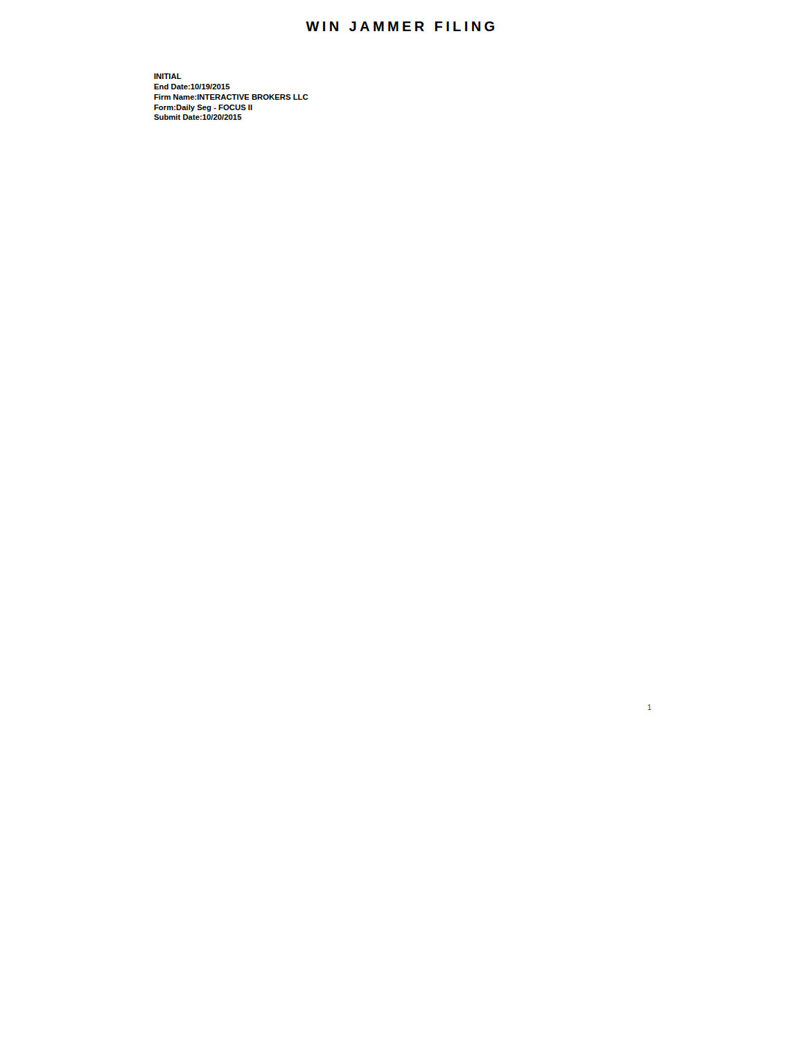WIN JAMMER FILING
INITIAL
End Date:10/19/2015
Firm Name:INTERACTIVE BROKERS LLC
Form:Daily Seg - FOCUS II
Submit Date:10/20/2015
1